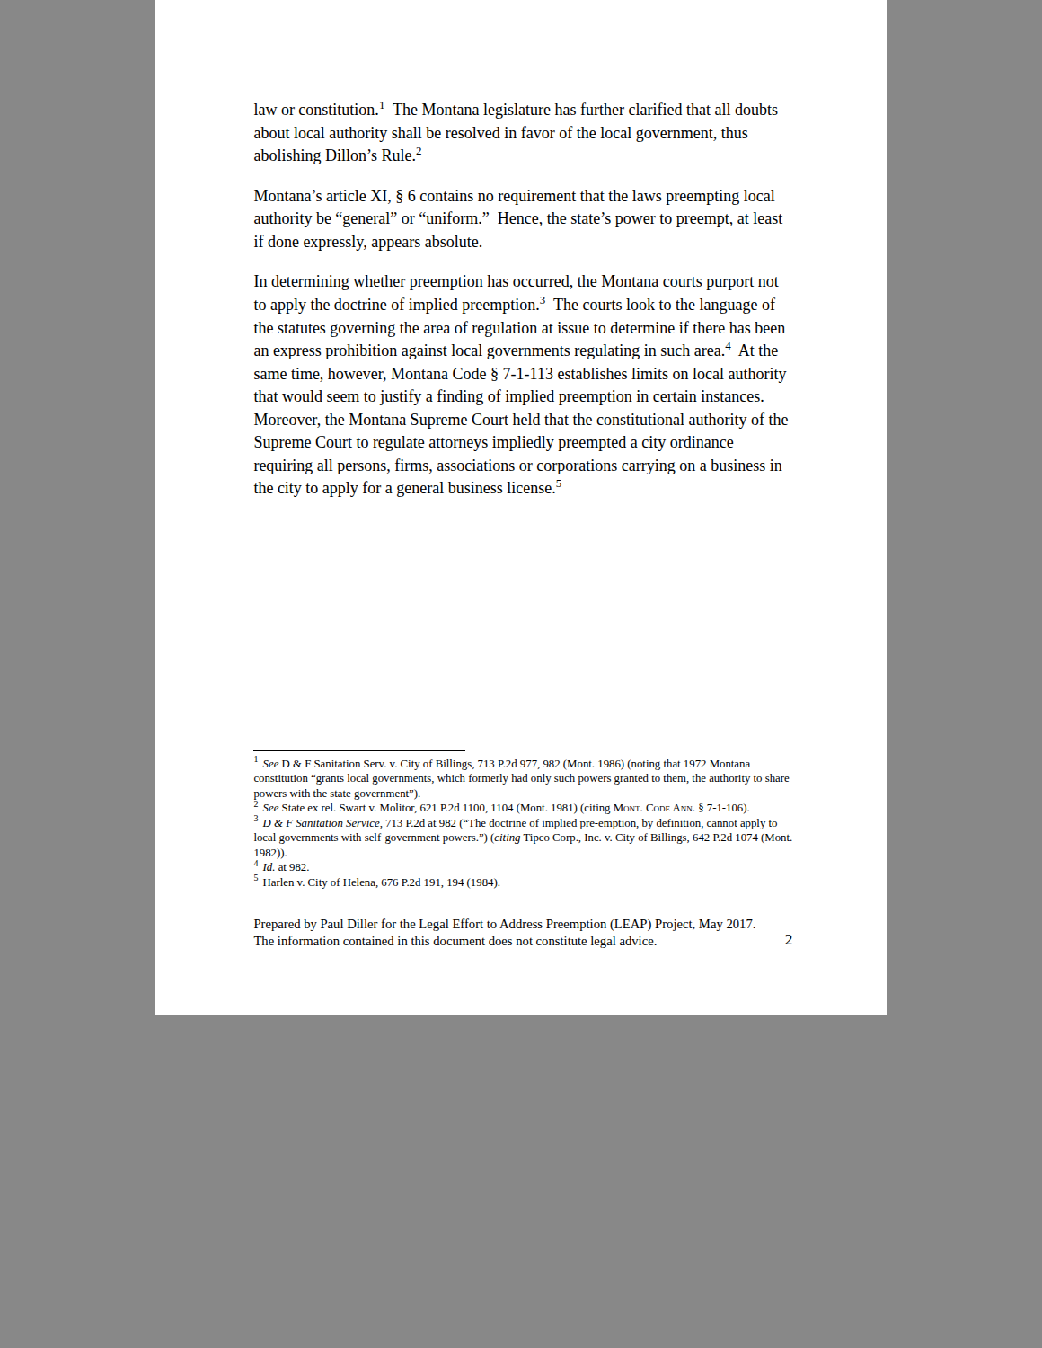law or constitution.1 The Montana legislature has further clarified that all doubts about local authority shall be resolved in favor of the local government, thus abolishing Dillon’s Rule.2
Montana’s article XI, § 6 contains no requirement that the laws preempting local authority be “general” or “uniform.” Hence, the state’s power to preempt, at least if done expressly, appears absolute.
In determining whether preemption has occurred, the Montana courts purport not to apply the doctrine of implied preemption.3 The courts look to the language of the statutes governing the area of regulation at issue to determine if there has been an express prohibition against local governments regulating in such area.4 At the same time, however, Montana Code § 7-1-113 establishes limits on local authority that would seem to justify a finding of implied preemption in certain instances. Moreover, the Montana Supreme Court held that the constitutional authority of the Supreme Court to regulate attorneys impliedly preempted a city ordinance requiring all persons, firms, associations or corporations carrying on a business in the city to apply for a general business license.5
1 See D & F Sanitation Serv. v. City of Billings, 713 P.2d 977, 982 (Mont. 1986) (noting that 1972 Montana constitution “grants local governments, which formerly had only such powers granted to them, the authority to share powers with the state government”).
2 See State ex rel. Swart v. Molitor, 621 P.2d 1100, 1104 (Mont. 1981) (citing Mont. Code Ann. § 7-1-106).
3 D & F Sanitation Service, 713 P.2d at 982 (“The doctrine of implied pre-emption, by definition, cannot apply to local governments with self-government powers.”) (citing Tipco Corp., Inc. v. City of Billings, 642 P.2d 1074 (Mont. 1982)).
4 Id. at 982.
5 Harlen v. City of Helena, 676 P.2d 191, 194 (1984).
Prepared by Paul Diller for the Legal Effort to Address Preemption (LEAP) Project, May 2017.
The information contained in this document does not constitute legal advice.
2